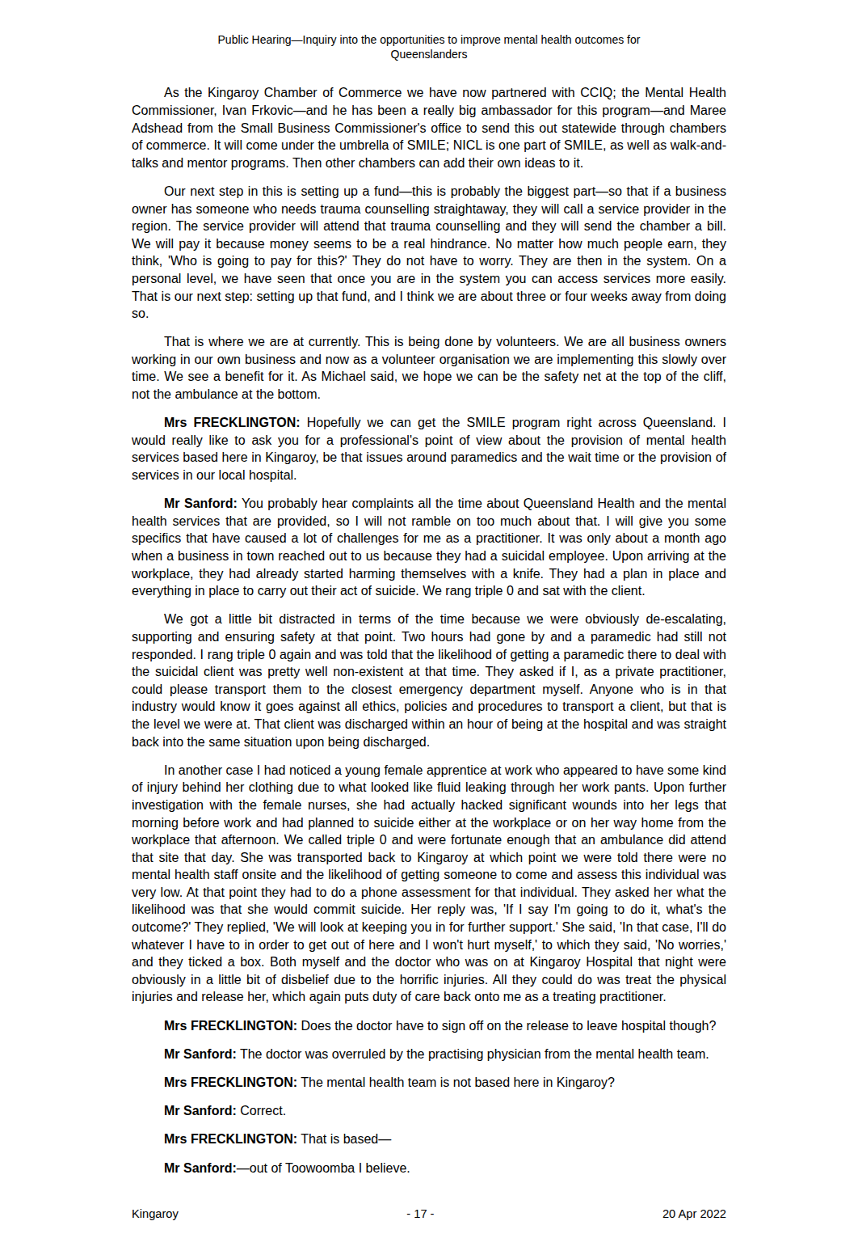Public Hearing—Inquiry into the opportunities to improve mental health outcomes for
Queenslanders
As the Kingaroy Chamber of Commerce we have now partnered with CCIQ; the Mental Health Commissioner, Ivan Frkovic—and he has been a really big ambassador for this program—and Maree Adshead from the Small Business Commissioner's office to send this out statewide through chambers of commerce. It will come under the umbrella of SMILE; NICL is one part of SMILE, as well as walk-and-talks and mentor programs. Then other chambers can add their own ideas to it.
Our next step in this is setting up a fund—this is probably the biggest part—so that if a business owner has someone who needs trauma counselling straightaway, they will call a service provider in the region. The service provider will attend that trauma counselling and they will send the chamber a bill. We will pay it because money seems to be a real hindrance. No matter how much people earn, they think, 'Who is going to pay for this?' They do not have to worry. They are then in the system. On a personal level, we have seen that once you are in the system you can access services more easily. That is our next step: setting up that fund, and I think we are about three or four weeks away from doing so.
That is where we are at currently. This is being done by volunteers. We are all business owners working in our own business and now as a volunteer organisation we are implementing this slowly over time. We see a benefit for it. As Michael said, we hope we can be the safety net at the top of the cliff, not the ambulance at the bottom.
Mrs FRECKLINGTON: Hopefully we can get the SMILE program right across Queensland. I would really like to ask you for a professional's point of view about the provision of mental health services based here in Kingaroy, be that issues around paramedics and the wait time or the provision of services in our local hospital.
Mr Sanford: You probably hear complaints all the time about Queensland Health and the mental health services that are provided, so I will not ramble on too much about that. I will give you some specifics that have caused a lot of challenges for me as a practitioner. It was only about a month ago when a business in town reached out to us because they had a suicidal employee. Upon arriving at the workplace, they had already started harming themselves with a knife. They had a plan in place and everything in place to carry out their act of suicide. We rang triple 0 and sat with the client.
We got a little bit distracted in terms of the time because we were obviously de-escalating, supporting and ensuring safety at that point. Two hours had gone by and a paramedic had still not responded. I rang triple 0 again and was told that the likelihood of getting a paramedic there to deal with the suicidal client was pretty well non-existent at that time. They asked if I, as a private practitioner, could please transport them to the closest emergency department myself. Anyone who is in that industry would know it goes against all ethics, policies and procedures to transport a client, but that is the level we were at. That client was discharged within an hour of being at the hospital and was straight back into the same situation upon being discharged.
In another case I had noticed a young female apprentice at work who appeared to have some kind of injury behind her clothing due to what looked like fluid leaking through her work pants. Upon further investigation with the female nurses, she had actually hacked significant wounds into her legs that morning before work and had planned to suicide either at the workplace or on her way home from the workplace that afternoon. We called triple 0 and were fortunate enough that an ambulance did attend that site that day. She was transported back to Kingaroy at which point we were told there were no mental health staff onsite and the likelihood of getting someone to come and assess this individual was very low. At that point they had to do a phone assessment for that individual. They asked her what the likelihood was that she would commit suicide. Her reply was, 'If I say I'm going to do it, what's the outcome?' They replied, 'We will look at keeping you in for further support.' She said, 'In that case, I'll do whatever I have to in order to get out of here and I won't hurt myself,' to which they said, 'No worries,' and they ticked a box. Both myself and the doctor who was on at Kingaroy Hospital that night were obviously in a little bit of disbelief due to the horrific injuries. All they could do was treat the physical injuries and release her, which again puts duty of care back onto me as a treating practitioner.
Mrs FRECKLINGTON: Does the doctor have to sign off on the release to leave hospital though?
Mr Sanford: The doctor was overruled by the practising physician from the mental health team.
Mrs FRECKLINGTON: The mental health team is not based here in Kingaroy?
Mr Sanford: Correct.
Mrs FRECKLINGTON: That is based—
Mr Sanford:—out of Toowoomba I believe.
Kingaroy
- 17 -
20 Apr 2022